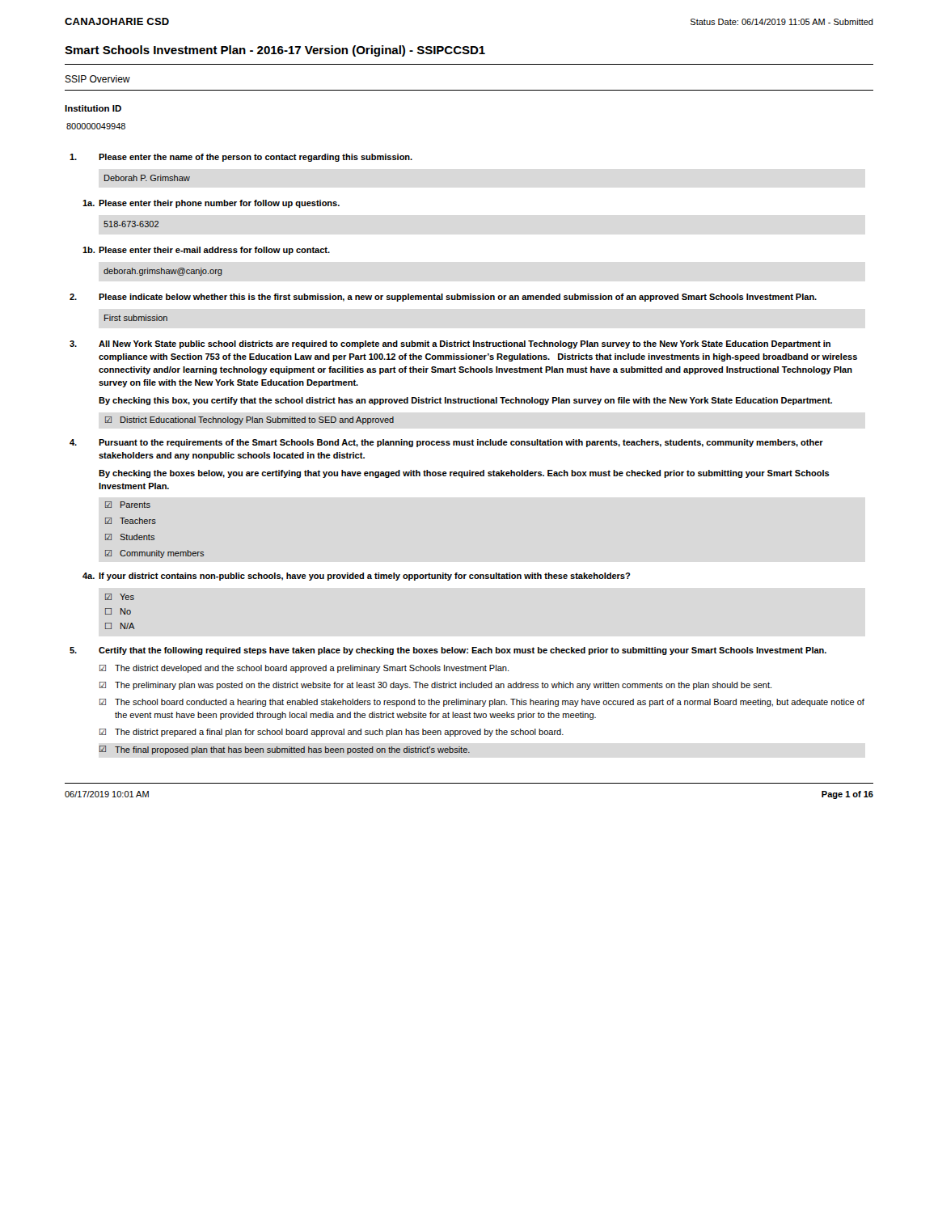CANAJOHARIE CSD
Status Date: 06/14/2019 11:05 AM - Submitted
Smart Schools Investment Plan - 2016-17 Version (Original) - SSIPCCSD1
SSIP Overview
Institution ID
800000049948
1.
Please enter the name of the person to contact regarding this submission.
Deborah P. Grimshaw
1a.
Please enter their phone number for follow up questions.
518-673-6302
1b.
Please enter their e-mail address for follow up contact.
deborah.grimshaw@canjo.org
2.
Please indicate below whether this is the first submission, a new or supplemental submission or an amended submission of an approved Smart Schools Investment Plan.
First submission
3.
All New York State public school districts are required to complete and submit a District Instructional Technology Plan survey to the New York State Education Department in compliance with Section 753 of the Education Law and per Part 100.12 of the Commissioner’s Regulations. Districts that include investments in high-speed broadband or wireless connectivity and/or learning technology equipment or facilities as part of their Smart Schools Investment Plan must have a submitted and approved Instructional Technology Plan survey on file with the New York State Education Department.
By checking this box, you certify that the school district has an approved District Instructional Technology Plan survey on file with the New York State Education Department.
☑District Educational Technology Plan Submitted to SED and Approved
4.
Pursuant to the requirements of the Smart Schools Bond Act, the planning process must include consultation with parents, teachers, students, community members, other stakeholders and any nonpublic schools located in the district.
By checking the boxes below, you are certifying that you have engaged with those required stakeholders. Each box must be checked prior to submitting your Smart Schools Investment Plan.
☑Parents
☑Teachers
☑Students
☑Community members
4a.
If your district contains non-public schools, have you provided a timely opportunity for consultation with these stakeholders?
☑Yes
☐No
☐N/A
5.
Certify that the following required steps have taken place by checking the boxes below: Each box must be checked prior to submitting your Smart Schools Investment Plan.
☑The district developed and the school board approved a preliminary Smart Schools Investment Plan.
☑The preliminary plan was posted on the district website for at least 30 days. The district included an address to which any written comments on the plan should be sent.
☑The school board conducted a hearing that enabled stakeholders to respond to the preliminary plan. This hearing may have occured as part of a normal Board meeting, but adequate notice of the event must have been provided through local media and the district website for at least two weeks prior to the meeting.
☑The district prepared a final plan for school board approval and such plan has been approved by the school board.
☑The final proposed plan that has been submitted has been posted on the district's website.
06/17/2019 10:01 AM
Page 1 of 16